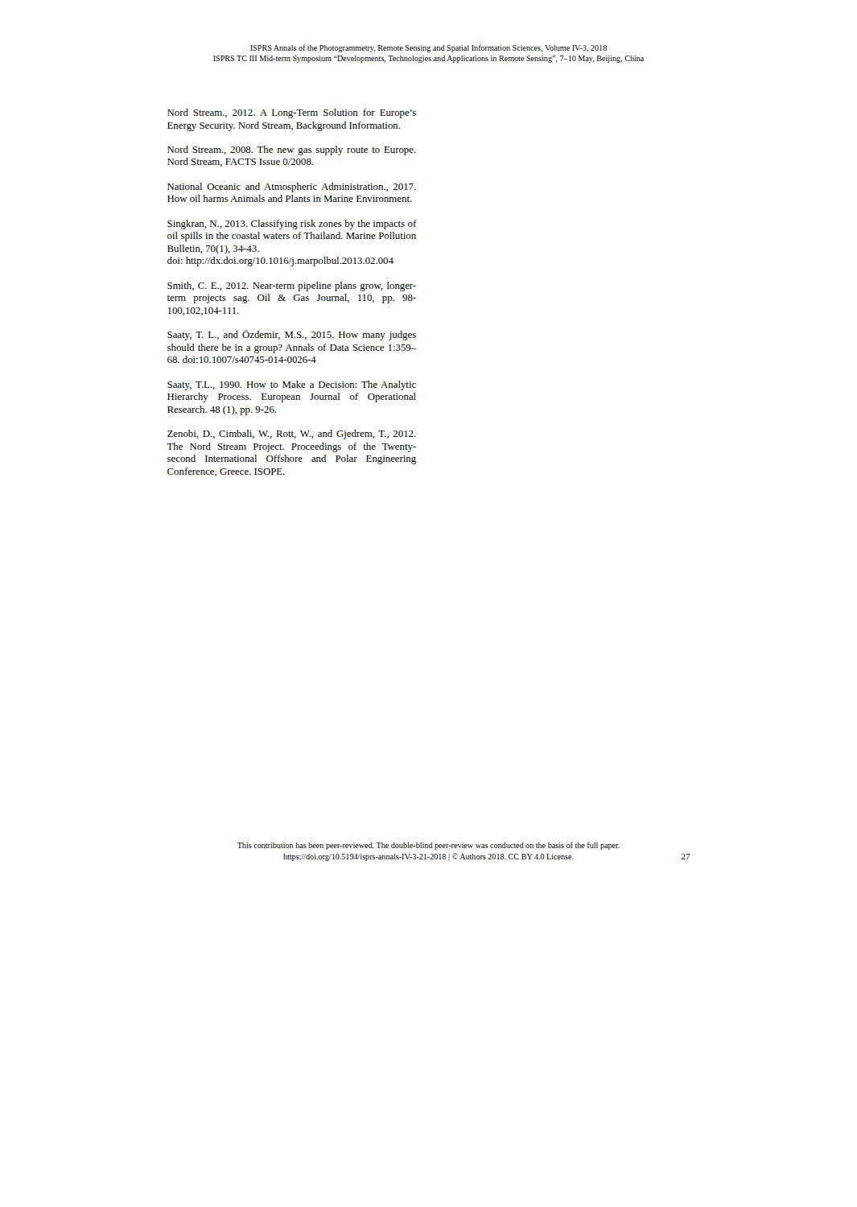ISPRS Annals of the Photogrammetry, Remote Sensing and Spatial Information Sciences, Volume IV-3, 2018
ISPRS TC III Mid-term Symposium “Developments, Technologies and Applications in Remote Sensing”, 7–10 May, Beijing, China
Nord Stream., 2012. A Long-Term Solution for Europe’s Energy Security. Nord Stream, Background Information.
Nord Stream., 2008. The new gas supply route to Europe. Nord Stream, FACTS Issue 0/2008.
National Oceanic and Atmospheric Administration., 2017. How oil harms Animals and Plants in Marine Environment.
Singkran, N., 2013. Classifying risk zones by the impacts of oil spills in the coastal waters of Thailand. Marine Pollution Bulletin, 70(1), 34-43.
doi: http://dx.doi.org/10.1016/j.marpolbul.2013.02.004
Smith, C. E., 2012. Near-term pipeline plans grow, longer-term projects sag. Oil & Gas Journal, 110, pp. 98-100,102,104-111.
Saaty, T. L., and Özdemir, M.S., 2015. How many judges should there be in a group? Annals of Data Science 1:359–68. doi:10.1007/s40745-014-0026-4
Saaty, T.L., 1990. How to Make a Decision: The Analytic Hierarchy Process. European Journal of Operational Research. 48 (1), pp. 9-26.
Zenobi, D., Cimbali, W., Rott, W., and Gjedrem, T., 2012. The Nord Stream Project. Proceedings of the Twenty-second International Offshore and Polar Engineering Conference, Greece. ISOPE.
This contribution has been peer-reviewed. The double-blind peer-review was conducted on the basis of the full paper.
https://doi.org/10.5194/isprs-annals-IV-3-21-2018 | © Authors 2018. CC BY 4.0 License. 27